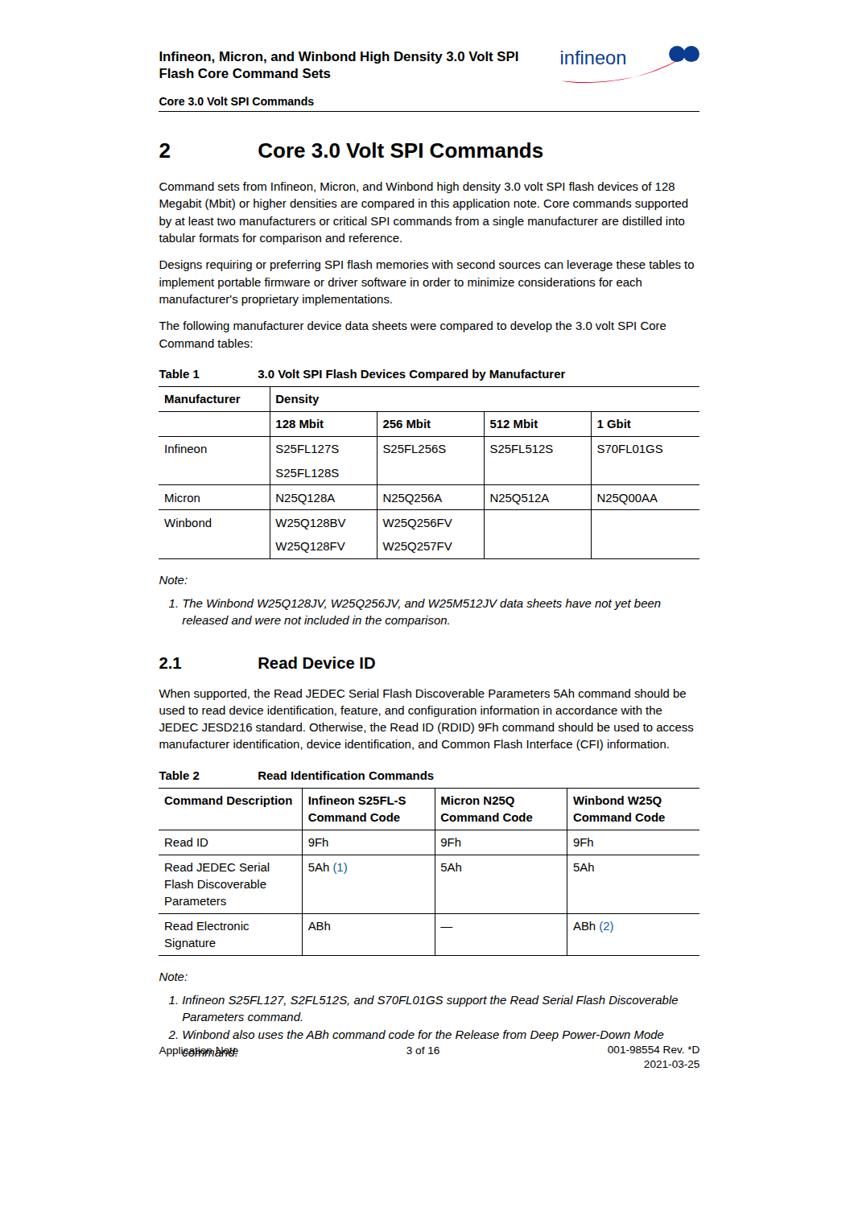Infineon, Micron, and Winbond High Density 3.0 Volt SPI Flash Core Command Sets
infineon
Core 3.0 Volt SPI Commands
2 Core 3.0 Volt SPI Commands
Command sets from Infineon, Micron, and Winbond high density 3.0 volt SPI flash devices of 128 Megabit (Mbit) or higher densities are compared in this application note. Core commands supported by at least two manufacturers or critical SPI commands from a single manufacturer are distilled into tabular formats for comparison and reference.
Designs requiring or preferring SPI flash memories with second sources can leverage these tables to implement portable firmware or driver software in order to minimize considerations for each manufacturer's proprietary implementations.
The following manufacturer device data sheets were compared to develop the 3.0 volt SPI Core Command tables:
Table 13.0 Volt SPI Flash Devices Compared by Manufacturer
| Manufacturer | Density |
| --- | --- |
| | 128 Mbit | 256 Mbit | 512 Mbit | 1 Gbit |
| Infineon | S25FL127S | S25FL256S | S25FL512S | S70FL01GS |
| | S25FL128S | | | |
| Micron | N25Q128A | N25Q256A | N25Q512A | N25Q00AA |
| Winbond | W25Q128BV | W25Q256FV | | |
| | W25Q128FV | W25Q257FV | | |
Note:
The Winbond W25Q128JV, W25Q256JV, and W25M512JV data sheets have not yet been released and were not included in the comparison.
2.1 Read Device ID
When supported, the Read JEDEC Serial Flash Discoverable Parameters 5Ah command should be used to read device identification, feature, and configuration information in accordance with the JEDEC JESD216 standard. Otherwise, the Read ID (RDID) 9Fh command should be used to access manufacturer identification, device identification, and Common Flash Interface (CFI) information.
Table 2 Read Identification Commands
| Command Description | Infineon S25FL-S Command Code | Micron N25Q Command Code | Winbond W25Q Command Code |
| --- | --- | --- | --- |
| Read ID | 9Fh | 9Fh | 9Fh |
| Read JEDEC Serial Flash Discoverable Parameters | 5Ah (1) | 5Ah | 5Ah |
| Read Electronic Signature | ABh | — | ABh (2) |
Note:
Infineon S25FL127, S2FL512S, and S70FL01GS support the Read Serial Flash Discoverable Parameters command.
Winbond also uses the ABh command code for the Release from Deep Power-Down Mode command.
Application Note
3 of 16
001-98554 Rev. *D
2021-03-25